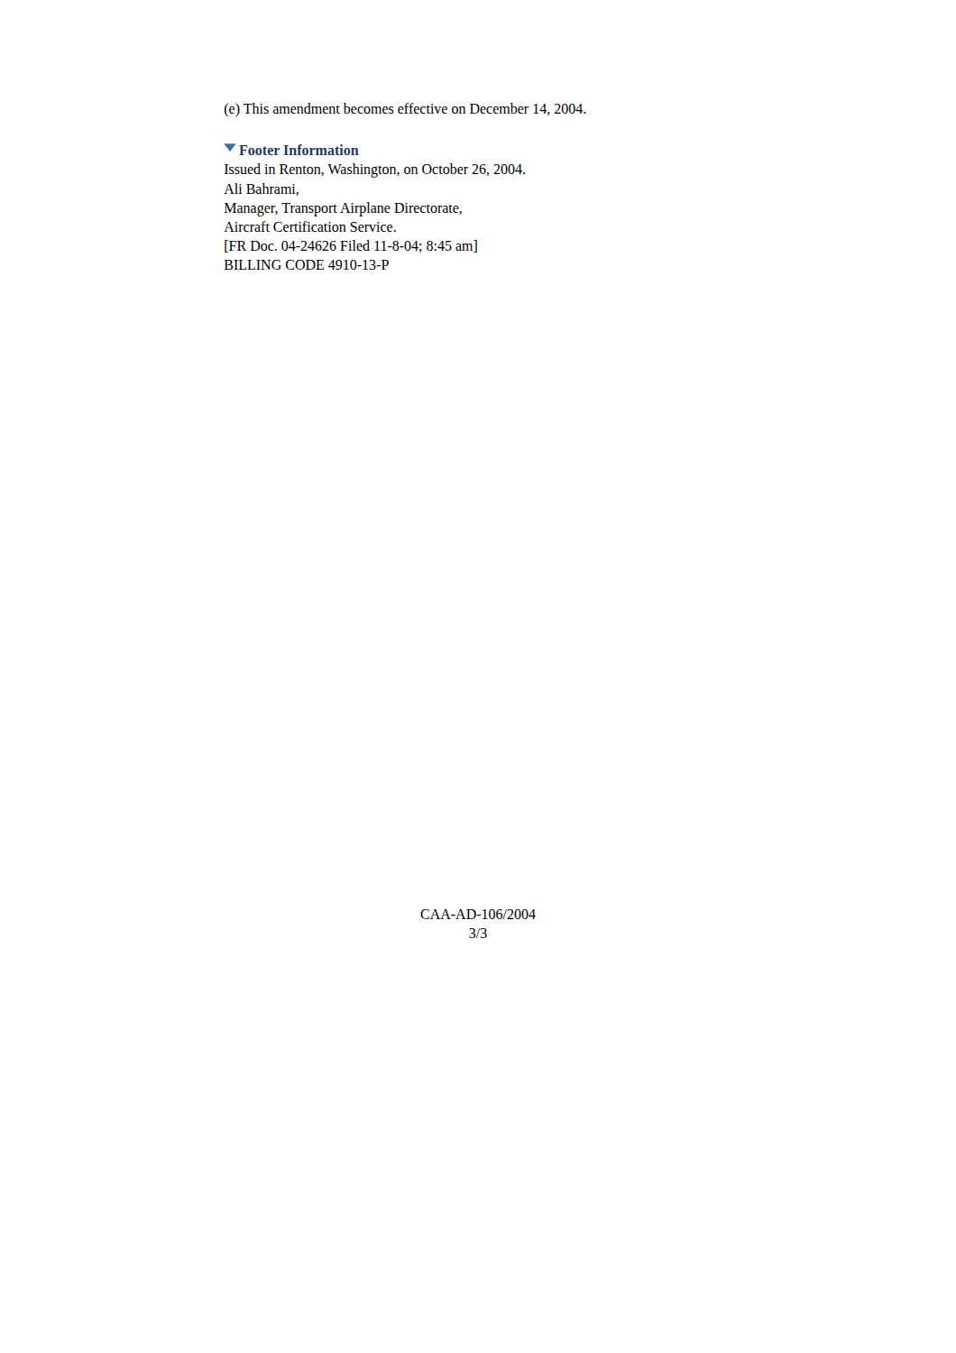(e) This amendment becomes effective on December 14, 2004.
Footer Information
Issued in Renton, Washington, on October 26, 2004.
Ali Bahrami,
Manager, Transport Airplane Directorate,
Aircraft Certification Service.
[FR Doc. 04-24626 Filed 11-8-04; 8:45 am]
BILLING CODE 4910-13-P
CAA-AD-106/2004
3/3